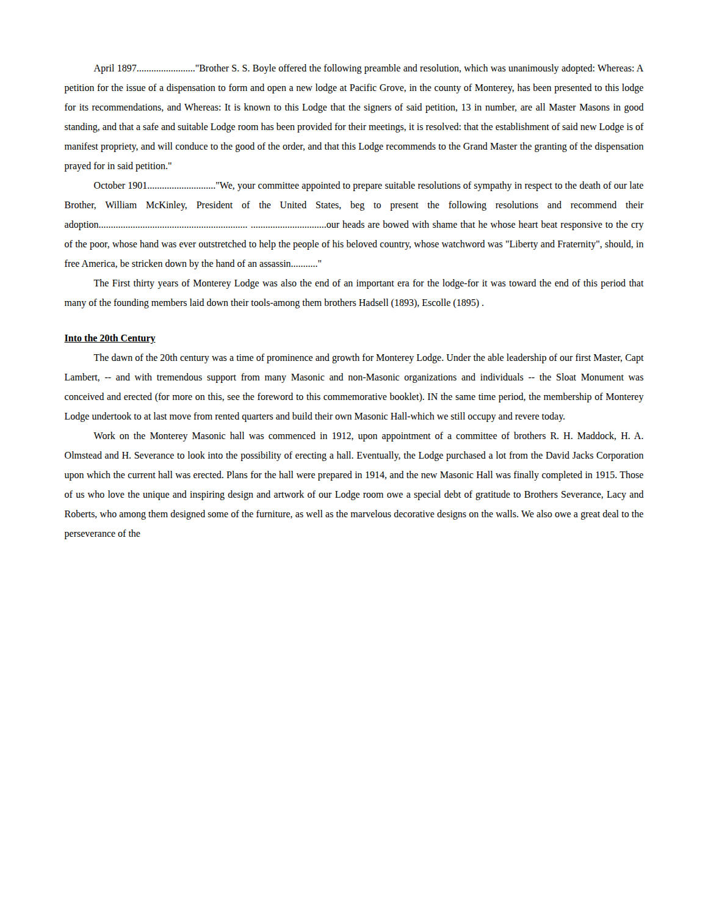April 1897........................"Brother S. S. Boyle offered the following preamble and resolution, which was unanimously adopted: Whereas: A petition for the issue of a dispensation to form and open a new lodge at Pacific Grove, in the county of Monterey, has been presented to this lodge for its recommendations, and Whereas: It is known to this Lodge that the signers of said petition, 13 in number, are all Master Masons in good standing, and that a safe and suitable Lodge room has been provided for their meetings, it is resolved: that the establishment of said new Lodge is of manifest propriety, and will conduce to the good of the order, and that this Lodge recommends to the Grand Master the granting of the dispensation prayed for in said petition."
October 1901............................"We, your committee appointed to prepare suitable resolutions of sympathy in respect to the death of our late Brother, William McKinley, President of the United States, beg to present the following resolutions and recommend their adoption............................................................. ...............................our heads are bowed with shame that he whose heart beat responsive to the cry of the poor, whose hand was ever outstretched to help the people of his beloved country, whose watchword was "Liberty and Fraternity", should, in free America, be stricken down by the hand of an assassin..........."
The First thirty years of Monterey Lodge was also the end of an important era for the lodge-for it was toward the end of this period that many of the founding members laid down their tools-among them brothers Hadsell (1893), Escolle (1895) .
Into the 20th Century
The dawn of the 20th century was a time of prominence and growth for Monterey Lodge. Under the able leadership of our first Master, Capt Lambert, -- and with tremendous support from many Masonic and non-Masonic organizations and individuals -- the Sloat Monument was conceived and erected (for more on this, see the foreword to this commemorative booklet). IN the same time period, the membership of Monterey Lodge undertook to at last move from rented quarters and build their own Masonic Hall-which we still occupy and revere today.
Work on the Monterey Masonic hall was commenced in 1912, upon appointment of a committee of brothers R. H. Maddock, H. A. Olmstead and H. Severance to look into the possibility of erecting a hall. Eventually, the Lodge purchased a lot from the David Jacks Corporation upon which the current hall was erected. Plans for the hall were prepared in 1914, and the new Masonic Hall was finally completed in 1915. Those of us who love the unique and inspiring design and artwork of our Lodge room owe a special debt of gratitude to Brothers Severance, Lacy and Roberts, who among them designed some of the furniture, as well as the marvelous decorative designs on the walls. We also owe a great deal to the perseverance of the